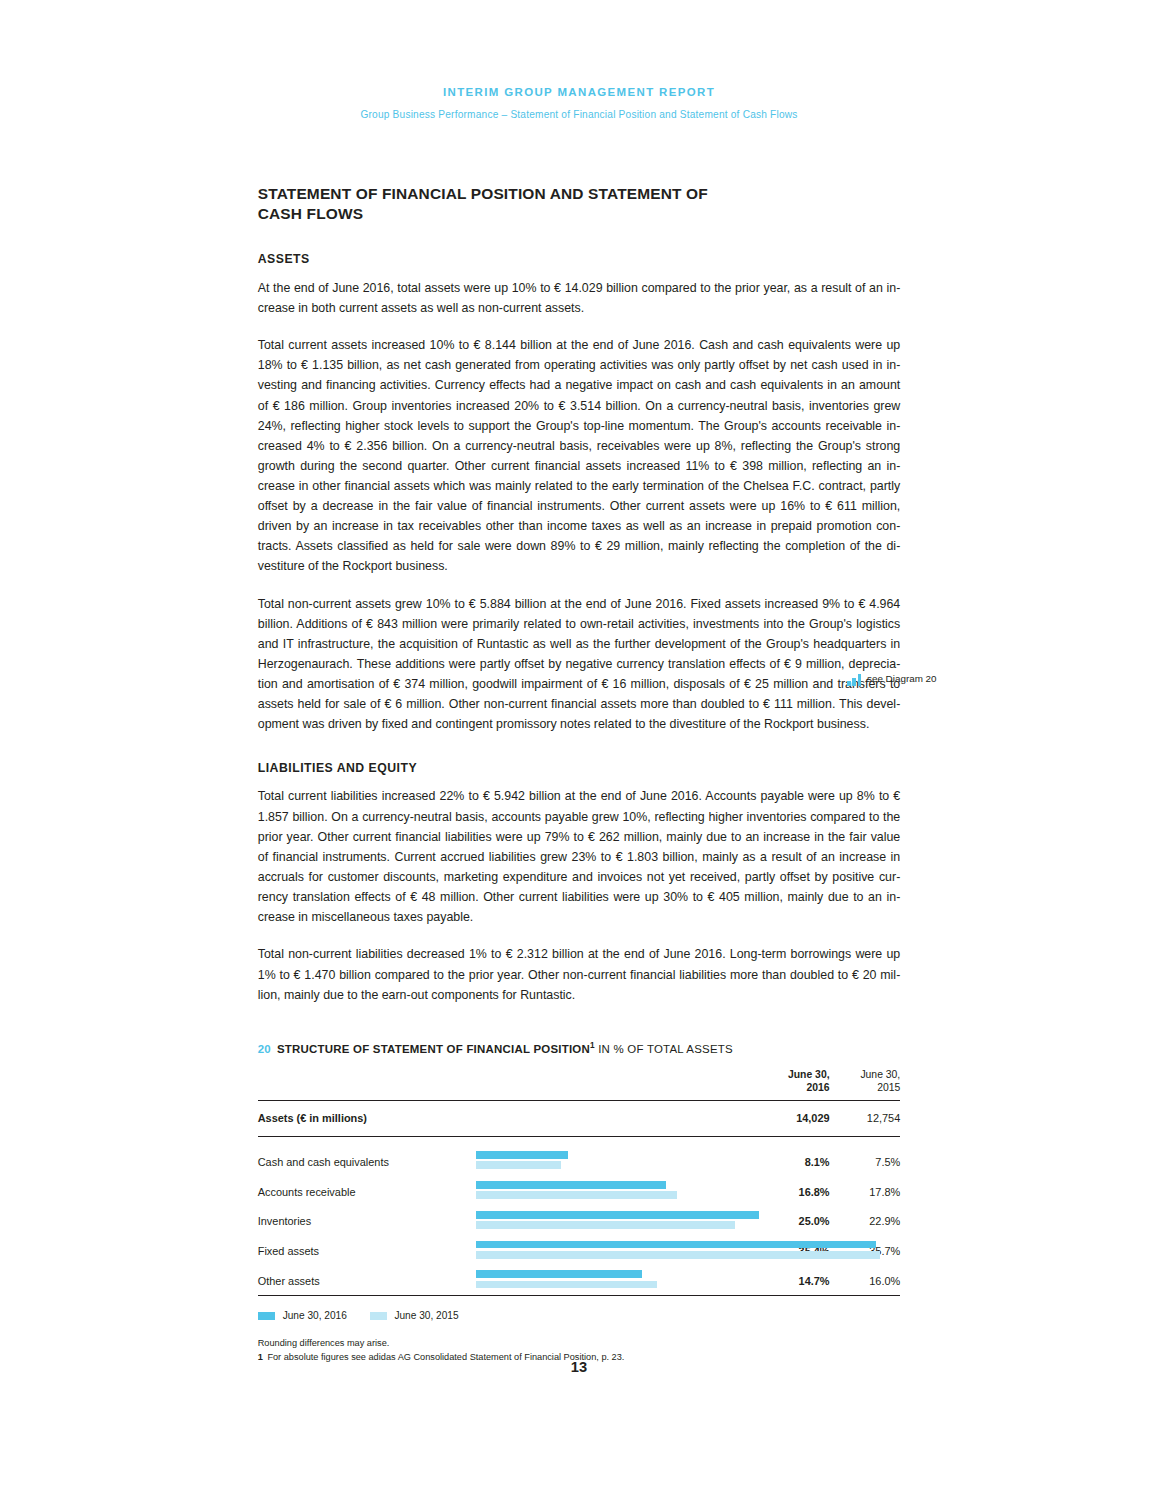Interim Group Management Report
Group Business Performance – Statement of Financial Position and Statement of Cash Flows
Statement of Financial Position and Statement of
Cash Flows
Assets
At the end of June 2016, total assets were up 10% to € 14.029 billion compared to the prior year, as a result of an increase in both current assets as well as non-current assets.
Total current assets increased 10% to € 8.144 billion at the end of June 2016. Cash and cash equivalents were up 18% to € 1.135 billion, as net cash generated from operating activities was only partly offset by net cash used in investing and financing activities. Currency effects had a negative impact on cash and cash equivalents in an amount of € 186 million. Group inventories increased 20% to € 3.514 billion. On a currency-neutral basis, inventories grew 24%, reflecting higher stock levels to support the Group's top-line momentum. The Group's accounts receivable increased 4% to € 2.356 billion. On a currency-neutral basis, receivables were up 8%, reflecting the Group's strong growth during the second quarter. Other current financial assets increased 11% to € 398 million, reflecting an increase in other financial assets which was mainly related to the early termination of the Chelsea F.C. contract, partly offset by a decrease in the fair value of financial instruments. Other current assets were up 16% to € 611 million, driven by an increase in tax receivables other than income taxes as well as an increase in prepaid promotion contracts. Assets classified as held for sale were down 89% to € 29 million, mainly reflecting the completion of the divestiture of the Rockport business.
Total non-current assets grew 10% to € 5.884 billion at the end of June 2016. Fixed assets increased 9% to € 4.964 billion. Additions of € 843 million were primarily related to own-retail activities, investments into the Group's logistics and IT infrastructure, the acquisition of Runtastic as well as the further development of the Group's headquarters in Herzogenaurach. These additions were partly offset by negative currency translation effects of € 9 million, depreciation and amortisation of € 374 million, goodwill impairment of € 16 million, disposals of € 25 million and transfers to assets held for sale of € 6 million. Other non-current financial assets more than doubled to € 111 million. This development was driven by fixed and contingent promissory notes related to the divestiture of the Rockport business.
see Diagram 20
Liabilities and Equity
Total current liabilities increased 22% to € 5.942 billion at the end of June 2016. Accounts payable were up 8% to € 1.857 billion. On a currency-neutral basis, accounts payable grew 10%, reflecting higher inventories compared to the prior year. Other current financial liabilities were up 79% to € 262 million, mainly due to an increase in the fair value of financial instruments. Current accrued liabilities grew 23% to € 1.803 billion, mainly as a result of an increase in accruals for customer discounts, marketing expenditure and invoices not yet received, partly offset by positive currency translation effects of € 48 million. Other current liabilities were up 30% to € 405 million, mainly due to an increase in miscellaneous taxes payable.
Total non-current liabilities decreased 1% to € 2.312 billion at the end of June 2016. Long-term borrowings were up 1% to € 1.470 billion compared to the prior year. Other non-current financial liabilities more than doubled to € 20 million, mainly due to the earn-out components for Runtastic.
20 Structure of Statement of Financial Position1 in % of total assets
| | | June 30, 2016 | June 30, 2015 |
| --- | --- | --- | --- |
| Assets (€ in millions) | | 14,029 | 12,754 |
| Cash and cash equivalents | | 8.1% | 7.5% |
| Accounts receivable | | 16.8% | 17.8% |
| Inventories | | 25.0% | 22.9% |
| Fixed assets | | 35.4% | 35.7% |
| Other assets | | 14.7% | 16.0% |
June 30, 2016 June 30, 2015
Rounding differences may arise.
1 For absolute figures see adidas AG Consolidated Statement of Financial Position, p. 23.
13